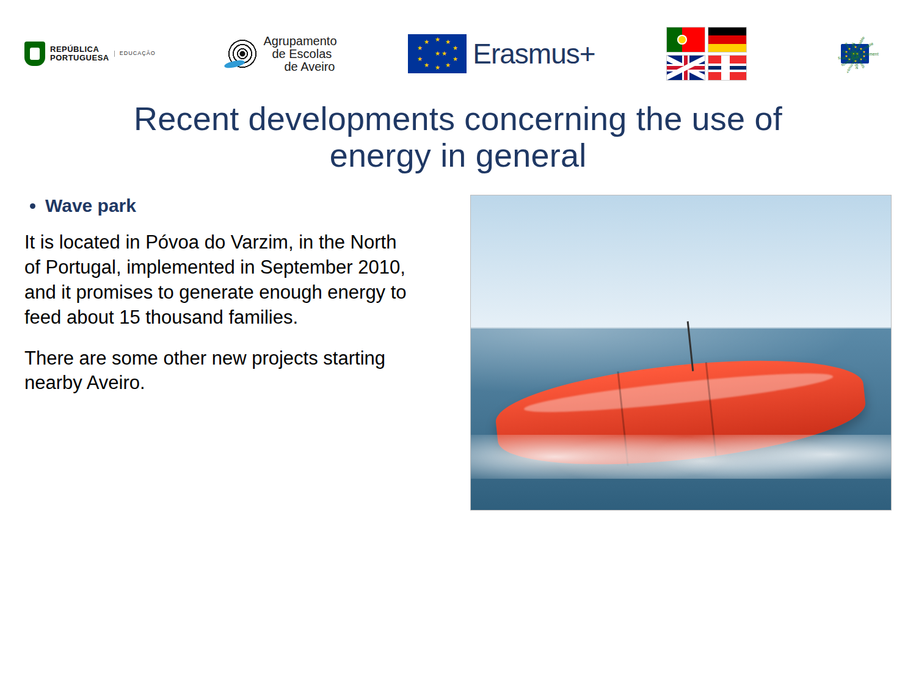República
Portuguesa
Educação
Agrupamento de Escolas de Aveiro
★ ★ ★ ★ ★ ★ ★ ★ ★ ★ ★ ★
Erasmus+
★ ★ ★ ★ ★ ★ ★ ★ ★ ★ ★ ★
Energy Renewable Sustainable Environment Future Schools Europe Erasmus+ Students Teachers Project Partners
Recent developments concerning the use of
energy in general
Wave park
It is located in Póvoa do Varzim, in the North of Portugal, implemented in September 2010, and it promises to generate enough energy to feed about 15 thousand families.
There are some other new projects starting nearby Aveiro.